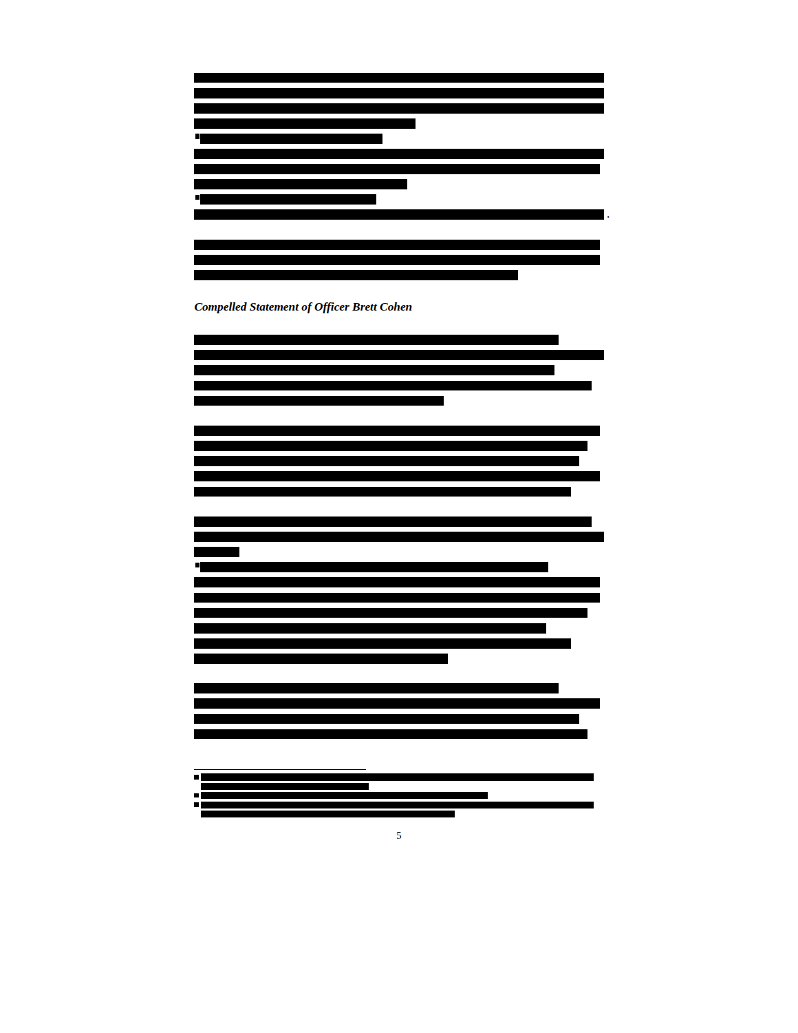Compelled Statement of Officer Brett Cohen
5